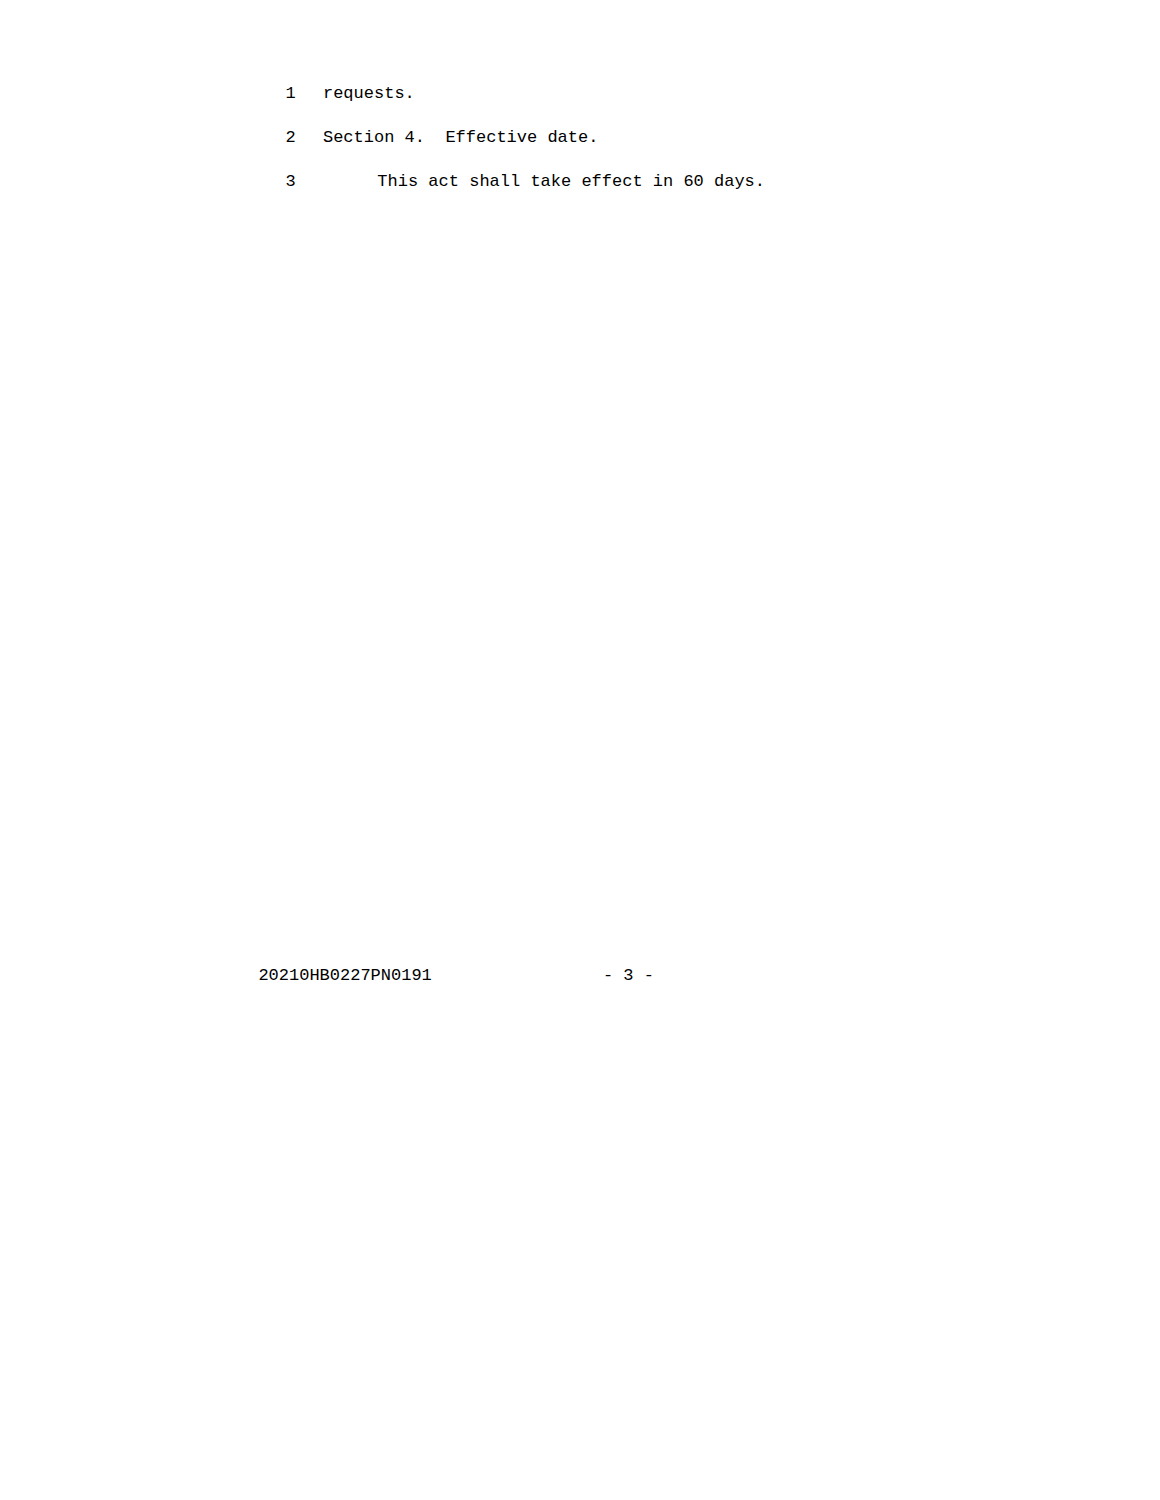1 requests.
2 Section 4. Effective date.
3 This act shall take effect in 60 days.
20210HB0227PN0191 - 3 -